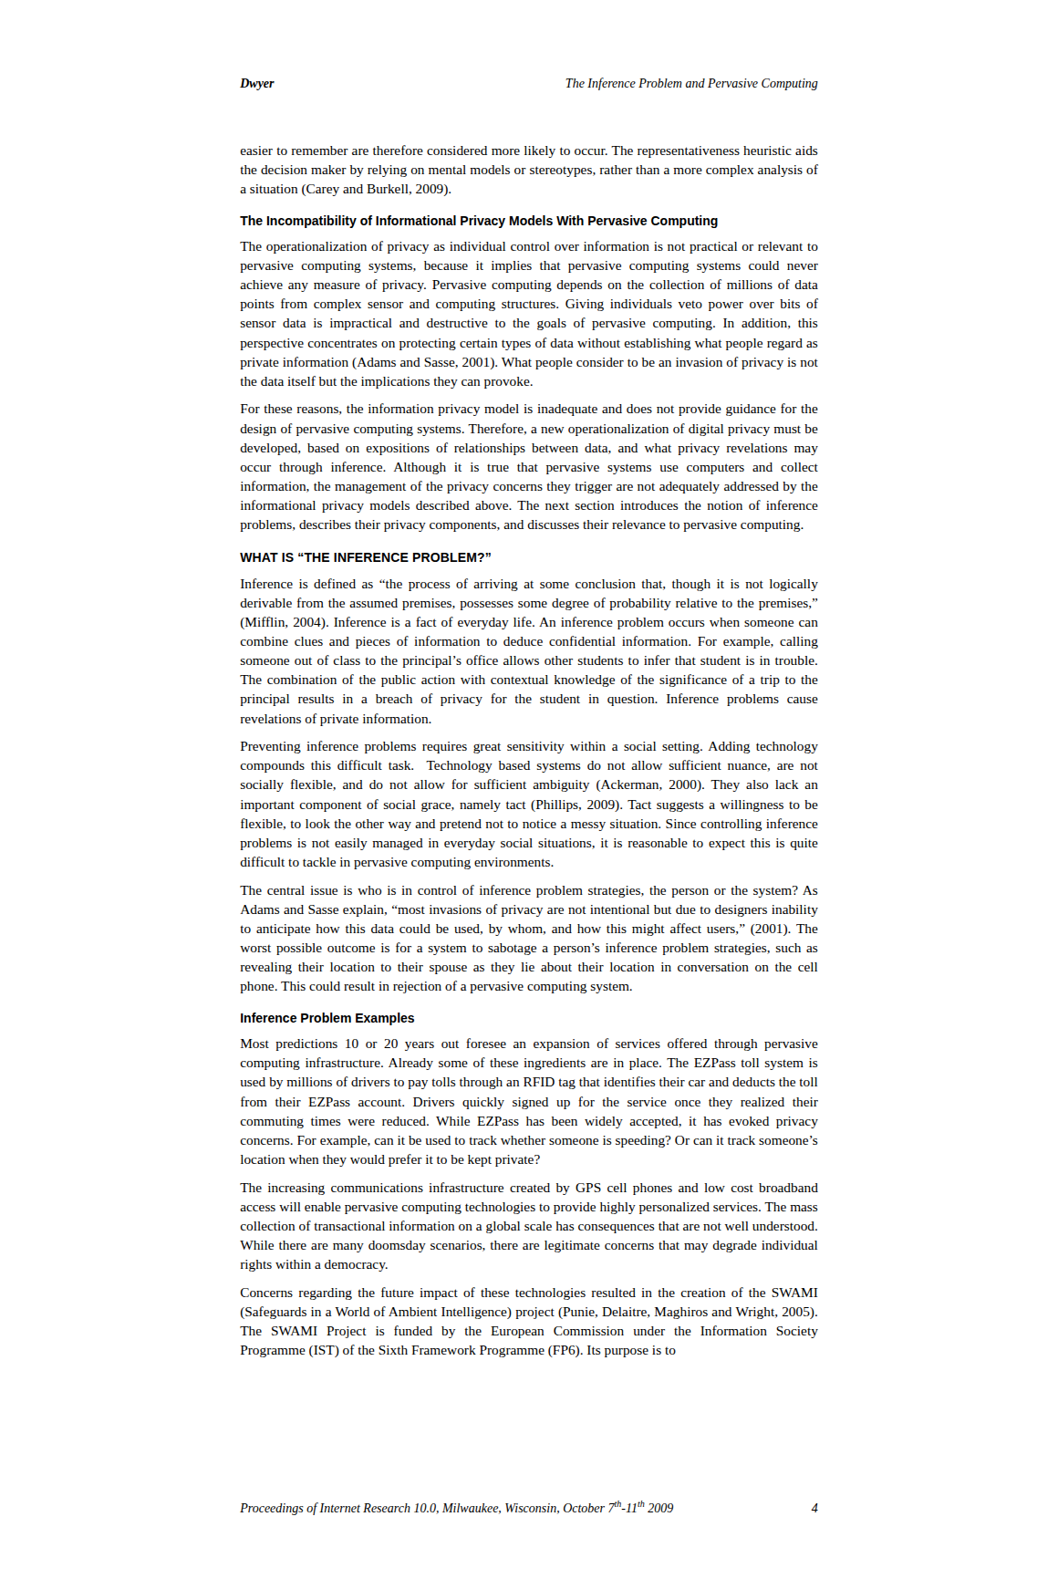Dwyer The Inference Problem and Pervasive Computing
easier to remember are therefore considered more likely to occur. The representativeness heuristic aids the decision maker by relying on mental models or stereotypes, rather than a more complex analysis of a situation (Carey and Burkell, 2009).
The Incompatibility of Informational Privacy Models With Pervasive Computing
The operationalization of privacy as individual control over information is not practical or relevant to pervasive computing systems, because it implies that pervasive computing systems could never achieve any measure of privacy. Pervasive computing depends on the collection of millions of data points from complex sensor and computing structures. Giving individuals veto power over bits of sensor data is impractical and destructive to the goals of pervasive computing. In addition, this perspective concentrates on protecting certain types of data without establishing what people regard as private information (Adams and Sasse, 2001). What people consider to be an invasion of privacy is not the data itself but the implications they can provoke.
For these reasons, the information privacy model is inadequate and does not provide guidance for the design of pervasive computing systems. Therefore, a new operationalization of digital privacy must be developed, based on expositions of relationships between data, and what privacy revelations may occur through inference. Although it is true that pervasive systems use computers and collect information, the management of the privacy concerns they trigger are not adequately addressed by the informational privacy models described above. The next section introduces the notion of inference problems, describes their privacy components, and discusses their relevance to pervasive computing.
What is “the Inference Problem?”
Inference is defined as “the process of arriving at some conclusion that, though it is not logically derivable from the assumed premises, possesses some degree of probability relative to the premises,” (Mifflin, 2004). Inference is a fact of everyday life. An inference problem occurs when someone can combine clues and pieces of information to deduce confidential information. For example, calling someone out of class to the principal’s office allows other students to infer that student is in trouble. The combination of the public action with contextual knowledge of the significance of a trip to the principal results in a breach of privacy for the student in question. Inference problems cause revelations of private information.
Preventing inference problems requires great sensitivity within a social setting. Adding technology compounds this difficult task. Technology based systems do not allow sufficient nuance, are not socially flexible, and do not allow for sufficient ambiguity (Ackerman, 2000). They also lack an important component of social grace, namely tact (Phillips, 2009). Tact suggests a willingness to be flexible, to look the other way and pretend not to notice a messy situation. Since controlling inference problems is not easily managed in everyday social situations, it is reasonable to expect this is quite difficult to tackle in pervasive computing environments.
The central issue is who is in control of inference problem strategies, the person or the system? As Adams and Sasse explain, “most invasions of privacy are not intentional but due to designers inability to anticipate how this data could be used, by whom, and how this might affect users,” (2001). The worst possible outcome is for a system to sabotage a person’s inference problem strategies, such as revealing their location to their spouse as they lie about their location in conversation on the cell phone. This could result in rejection of a pervasive computing system.
Inference Problem Examples
Most predictions 10 or 20 years out foresee an expansion of services offered through pervasive computing infrastructure. Already some of these ingredients are in place. The EZPass toll system is used by millions of drivers to pay tolls through an RFID tag that identifies their car and deducts the toll from their EZPass account. Drivers quickly signed up for the service once they realized their commuting times were reduced. While EZPass has been widely accepted, it has evoked privacy concerns. For example, can it be used to track whether someone is speeding? Or can it track someone’s location when they would prefer it to be kept private?
The increasing communications infrastructure created by GPS cell phones and low cost broadband access will enable pervasive computing technologies to provide highly personalized services. The mass collection of transactional information on a global scale has consequences that are not well understood. While there are many doomsday scenarios, there are legitimate concerns that may degrade individual rights within a democracy.
Concerns regarding the future impact of these technologies resulted in the creation of the SWAMI (Safeguards in a World of Ambient Intelligence) project (Punie, Delaitre, Maghiros and Wright, 2005). The SWAMI Project is funded by the European Commission under the Information Society Programme (IST) of the Sixth Framework Programme (FP6). Its purpose is to
Proceedings of Internet Research 10.0, Milwaukee, Wisconsin, October 7th-11th 2009 4